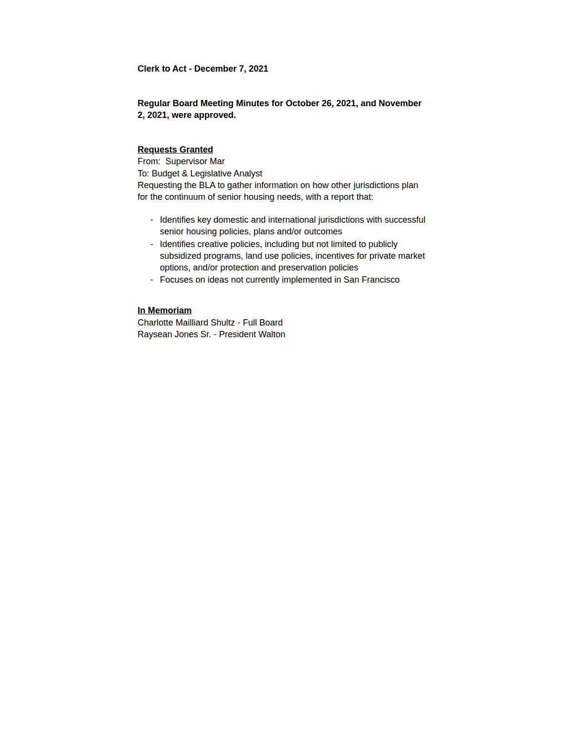Clerk to Act - December 7, 2021
Regular Board Meeting Minutes for October 26, 2021, and November 2, 2021, were approved.
Requests Granted
From: Supervisor Mar
To: Budget & Legislative Analyst
Requesting the BLA to gather information on how other jurisdictions plan for the continuum of senior housing needs, with a report that:
Identifies key domestic and international jurisdictions with successful senior housing policies, plans and/or outcomes
Identifies creative policies, including but not limited to publicly subsidized programs, land use policies, incentives for private market options, and/or protection and preservation policies
Focuses on ideas not currently implemented in San Francisco
In Memoriam
Charlotte Mailliard Shultz - Full Board
Raysean Jones Sr. - President Walton